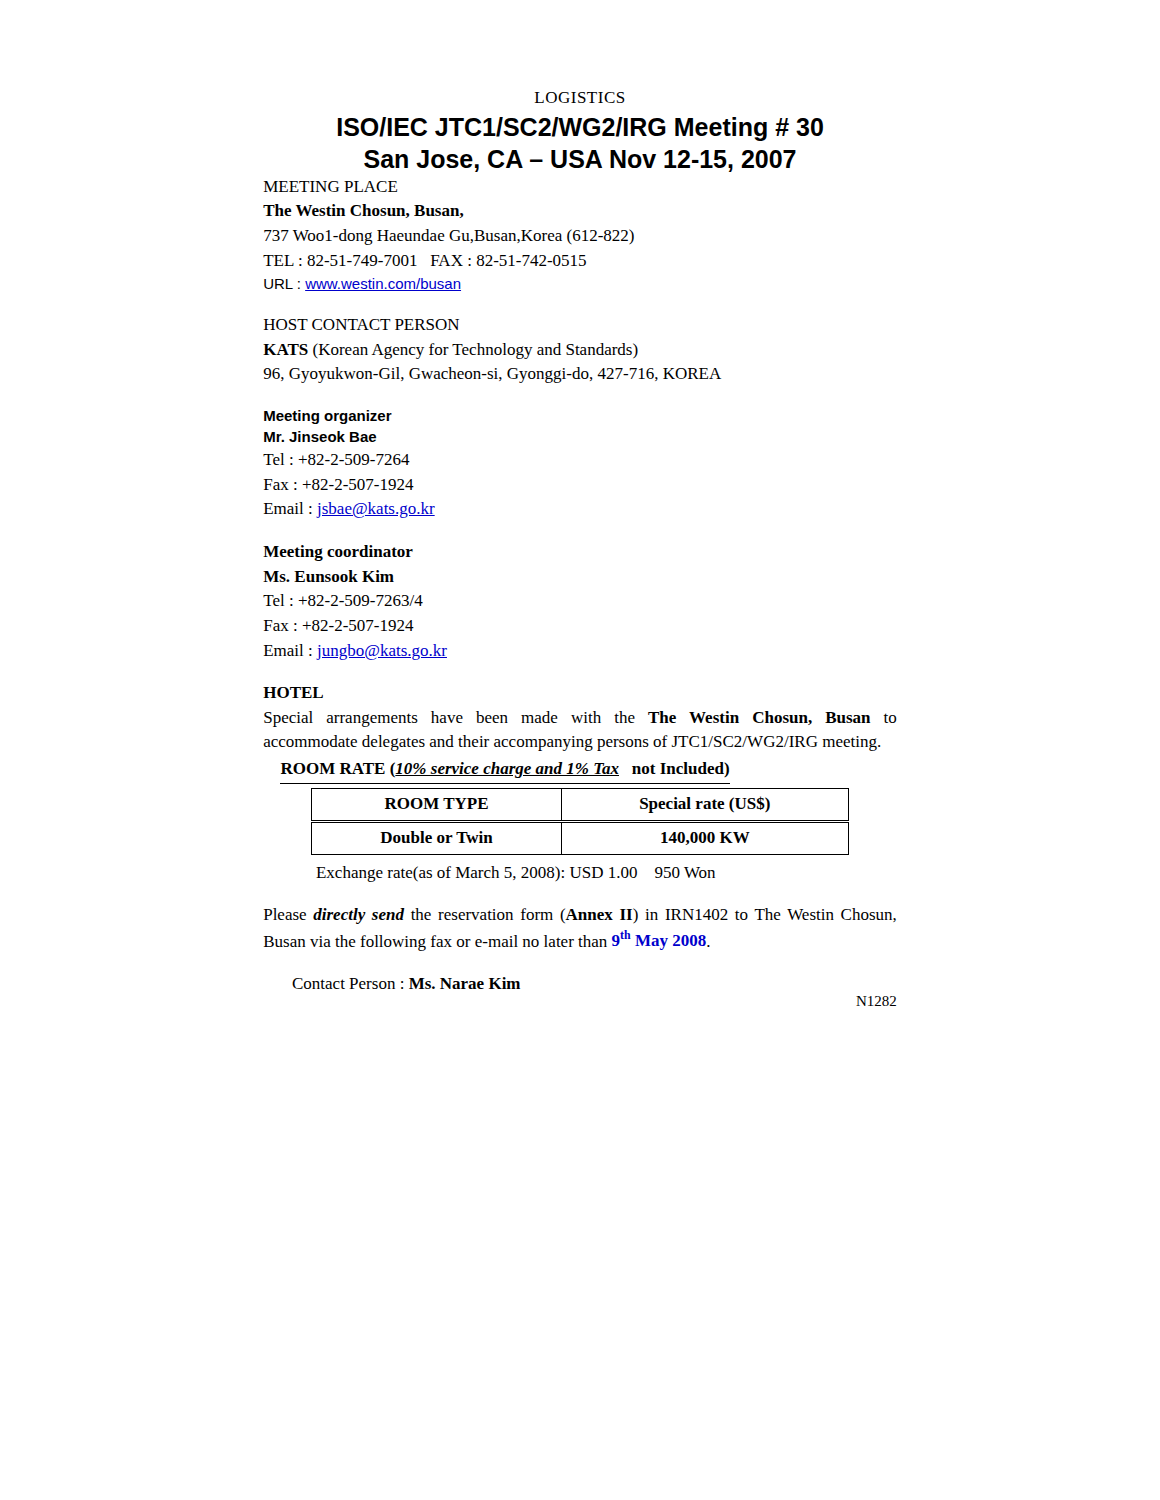LOGISTICS
ISO/IEC JTC1/SC2/WG2/IRG Meeting # 30
San Jose, CA – USA Nov 12-15, 2007
MEETING PLACE
The Westin Chosun, Busan,
737 Woo1-dong Haeundae Gu,Busan,Korea (612-822)
TEL : 82-51-749-7001 FAX : 82-51-742-0515
URL : www.westin.com/busan
HOST CONTACT PERSON
KATS (Korean Agency for Technology and Standards)
96, Gyoyukwon-Gil, Gwacheon-si, Gyonggi-do, 427-716, KOREA
Meeting organizer
Mr. Jinseok Bae
Tel : +82-2-509-7264
Fax : +82-2-507-1924
Email : jsbae@kats.go.kr
Meeting coordinator
Ms. Eunsook Kim
Tel : +82-2-509-7263/4
Fax : +82-2-507-1924
Email : jungbo@kats.go.kr
HOTEL
Special arrangements have been made with the The Westin Chosun, Busan to accommodate delegates and their accompanying persons of JTC1/SC2/WG2/IRG meeting.
ROOM RATE (10% service charge and 1% Tax not Included)
| ROOM TYPE | Special rate (US$) |
| --- | --- |
| Double or Twin | 140,000 KW |
Exchange rate(as of March 5, 2008): USD 1.00 950 Won
Please directly send the reservation form (Annex II) in IRN1402 to The Westin Chosun, Busan via the following fax or e-mail no later than 9th May 2008.
Contact Person : Ms. Narae Kim
N1282